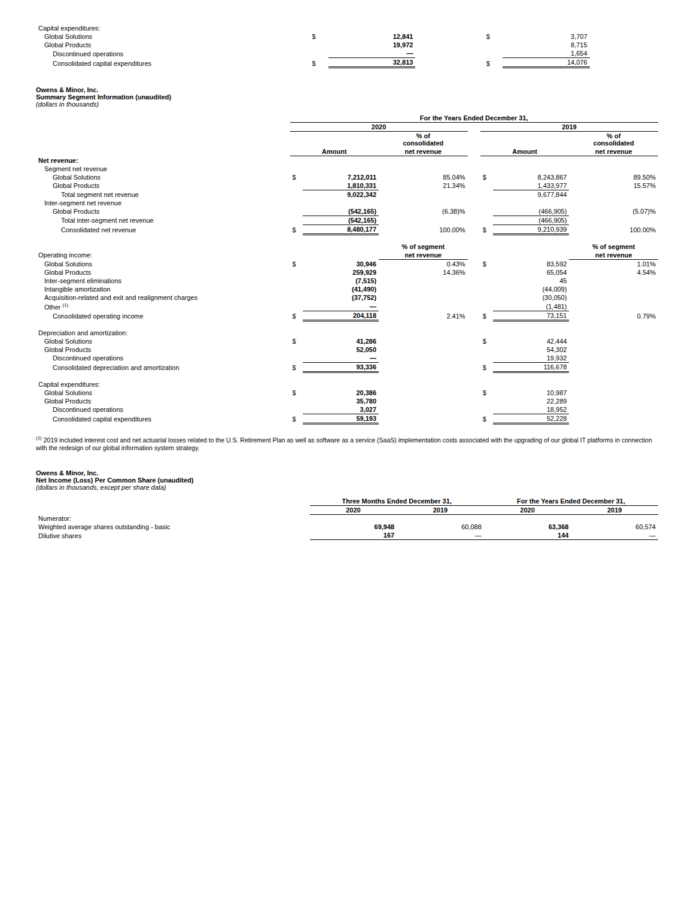| Capital expenditures: | | | | | | |
| Global Solutions | $ | 12,841 | | $ | 3,707 | |
| Global Products | | 19,972 | | | 8,715 | |
| Discontinued operations | | — | | | 1,654 | |
| Consolidated capital expenditures | $ | 32,813 | | $ | 14,076 | |
Owens & Minor, Inc.
Summary Segment Information (unaudited)
(dollars in thousands)
| | For the Years Ended December 31, |
| | 2020 | | 2019 |
| | | % of consolidated | | | % of consolidated |
| | Amount | net revenue | | Amount | net revenue |
| Net revenue: | |
| Segment net revenue | |
| Global Solutions | $ | 7,212,011 | 85.04% | | $ | 8,243,867 | 89.50% |
| Global Products | | 1,810,331 | 21.34% | | | 1,433,977 | 15.57% |
| Total segment net revenue | | 9,022,342 | | | | 9,677,844 | |
| Inter-segment net revenue | |
| Global Products | | (542,165) | (6.38)% | | | (466,905) | (5.07)% |
| Total inter-segment net revenue | | (542,165) | | | | (466,905) | |
| Consolidated net revenue | $ | 8,480,177 | 100.00% | | $ | 9,210,939 | 100.00% |
| | | % of segment | | | % of segment |
| Operating income: | | net revenue | | | net revenue |
| Global Solutions | $ | 30,946 | 0.43% | | $ | 83,592 | 1.01% |
| Global Products | | 259,929 | 14.36% | | | 65,054 | 4.54% |
| Inter-segment eliminations | | (7,515) | | | | 45 | |
| Intangible amortization | | (41,490) | | | | (44,009) | |
| Acquisition-related and exit and realignment charges | | (37,752) | | | | (30,050) | |
| Other (1) | | — | | | | (1,481) | |
| Consolidated operating income | $ | 204,118 | 2.41% | | $ | 73,151 | 0.79% |
| Depreciation and amortization: | |
| Global Solutions | $ | 41,286 | | | $ | 42,444 | |
| Global Products | | 52,050 | | | | 54,302 | |
| Discontinued operations | | — | | | | 19,932 | |
| Consolidated depreciation and amortization | $ | 93,336 | | | $ | 116,678 | |
| Capital expenditures: | |
| Global Solutions | $ | 20,386 | | | $ | 10,987 | |
| Global Products | | 35,780 | | | | 22,289 | |
| Discontinued operations | | 3,027 | | | | 18,952 | |
| Consolidated capital expenditures | $ | 59,193 | | | $ | 52,228 | |
(1) 2019 included interest cost and net actuarial losses related to the U.S. Retirement Plan as well as software as a service (SaaS) implementation costs associated with the upgrading of our global IT platforms in connection with the redesign of our global information system strategy.
Owens & Minor, Inc.
Net Income (Loss) Per Common Share (unaudited)
(dollars in thousands, except per share data)
| | Three Months Ended December 31, | For the Years Ended December 31, |
| | 2020 | 2019 | 2020 | 2019 |
| Numerator: | | | | |
| Weighted average shares outstanding - basic | 69,948 | 60,088 | 63,368 | 60,574 |
| Dilutive shares | 167 | — | 144 | — |